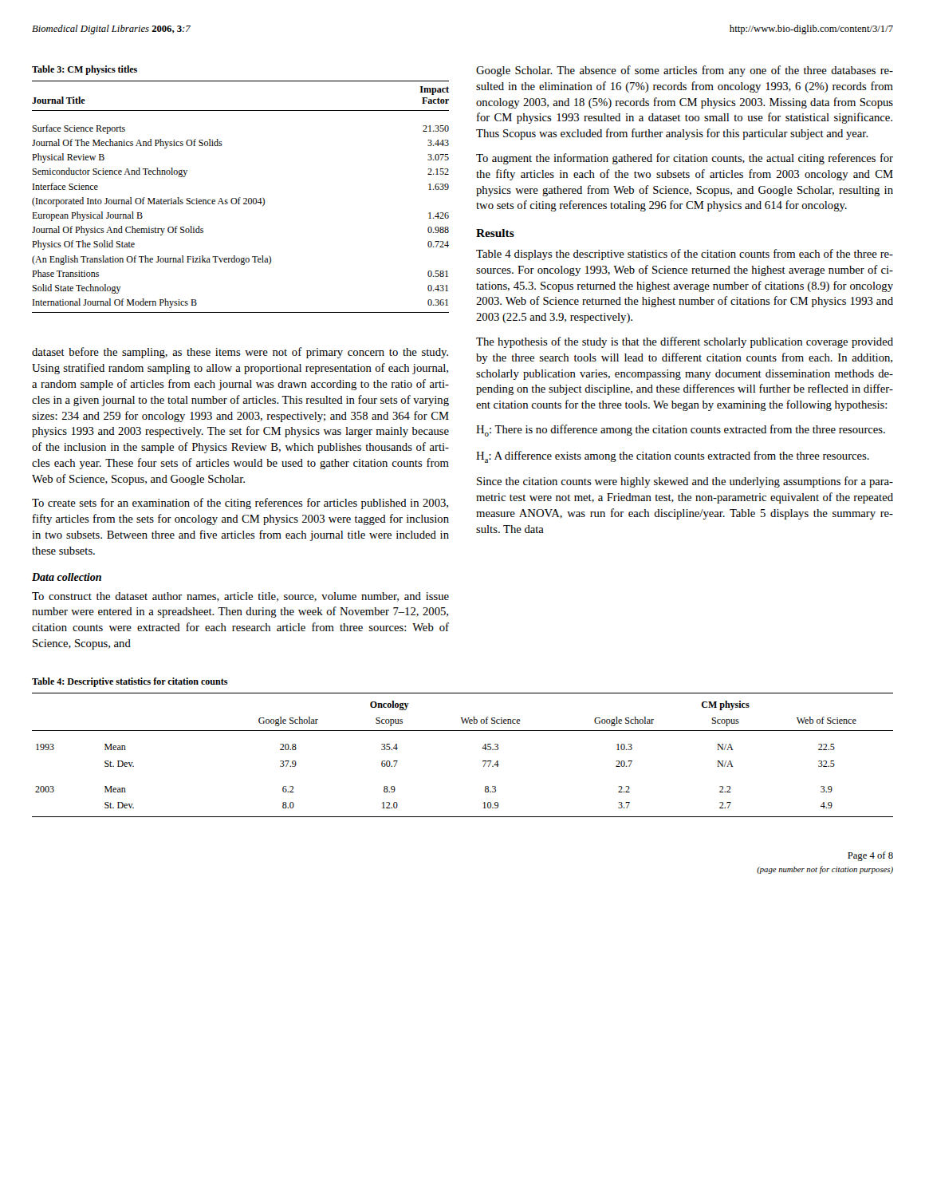Biomedical Digital Libraries 2006, 3:7
http://www.bio-diglib.com/content/3/1/7
Table 3: CM physics titles
| Journal Title | Impact Factor |
| --- | --- |
| Surface Science Reports | 21.350 |
| Journal Of The Mechanics And Physics Of Solids | 3.443 |
| Physical Review B | 3.075 |
| Semiconductor Science And Technology | 2.152 |
| Interface Science | 1.639 |
| (Incorporated Into Journal Of Materials Science As Of 2004) | |
| European Physical Journal B | 1.426 |
| Journal Of Physics And Chemistry Of Solids | 0.988 |
| Physics Of The Solid State | 0.724 |
| (An English Translation Of The Journal Fizika Tverdogo Tela) | |
| Phase Transitions | 0.581 |
| Solid State Technology | 0.431 |
| International Journal Of Modern Physics B | 0.361 |
dataset before the sampling, as these items were not of primary concern to the study. Using stratified random sampling to allow a proportional representation of each journal, a random sample of articles from each journal was drawn according to the ratio of articles in a given journal to the total number of articles. This resulted in four sets of varying sizes: 234 and 259 for oncology 1993 and 2003, respectively; and 358 and 364 for CM physics 1993 and 2003 respectively. The set for CM physics was larger mainly because of the inclusion in the sample of Physics Review B, which publishes thousands of articles each year. These four sets of articles would be used to gather citation counts from Web of Science, Scopus, and Google Scholar.
To create sets for an examination of the citing references for articles published in 2003, fifty articles from the sets for oncology and CM physics 2003 were tagged for inclusion in two subsets. Between three and five articles from each journal title were included in these subsets.
Data collection
To construct the dataset author names, article title, source, volume number, and issue number were entered in a spreadsheet. Then during the week of November 7–12, 2005, citation counts were extracted for each research article from three sources: Web of Science, Scopus, and
Google Scholar. The absence of some articles from any one of the three databases resulted in the elimination of 16 (7%) records from oncology 1993, 6 (2%) records from oncology 2003, and 18 (5%) records from CM physics 2003. Missing data from Scopus for CM physics 1993 resulted in a dataset too small to use for statistical significance. Thus Scopus was excluded from further analysis for this particular subject and year.
To augment the information gathered for citation counts, the actual citing references for the fifty articles in each of the two subsets of articles from 2003 oncology and CM physics were gathered from Web of Science, Scopus, and Google Scholar, resulting in two sets of citing references totaling 296 for CM physics and 614 for oncology.
Results
Table 4 displays the descriptive statistics of the citation counts from each of the three resources. For oncology 1993, Web of Science returned the highest average number of citations, 45.3. Scopus returned the highest average number of citations (8.9) for oncology 2003. Web of Science returned the highest number of citations for CM physics 1993 and 2003 (22.5 and 3.9, respectively).
The hypothesis of the study is that the different scholarly publication coverage provided by the three search tools will lead to different citation counts from each. In addition, scholarly publication varies, encompassing many document dissemination methods depending on the subject discipline, and these differences will further be reflected in different citation counts for the three tools. We began by examining the following hypothesis:
Ho: There is no difference among the citation counts extracted from the three resources.
Ha: A difference exists among the citation counts extracted from the three resources.
Since the citation counts were highly skewed and the underlying assumptions for a parametric test were not met, a Friedman test, the non-parametric equivalent of the repeated measure ANOVA, was run for each discipline/year. Table 5 displays the summary results. The data
Table 4: Descriptive statistics for citation counts
| | | Oncology | CM physics |
| --- | --- | --- | --- |
| | | Google Scholar | Scopus | Web of Science | Google Scholar | Scopus | Web of Science |
| 1993 | Mean | 20.8 | 35.4 | 45.3 | 10.3 | N/A | 22.5 |
| | St. Dev. | 37.9 | 60.7 | 77.4 | 20.7 | N/A | 32.5 |
| 2003 | Mean | 6.2 | 8.9 | 8.3 | 2.2 | 2.2 | 3.9 |
| | St. Dev. | 8.0 | 12.0 | 10.9 | 3.7 | 2.7 | 4.9 |
Page 4 of 8
(page number not for citation purposes)